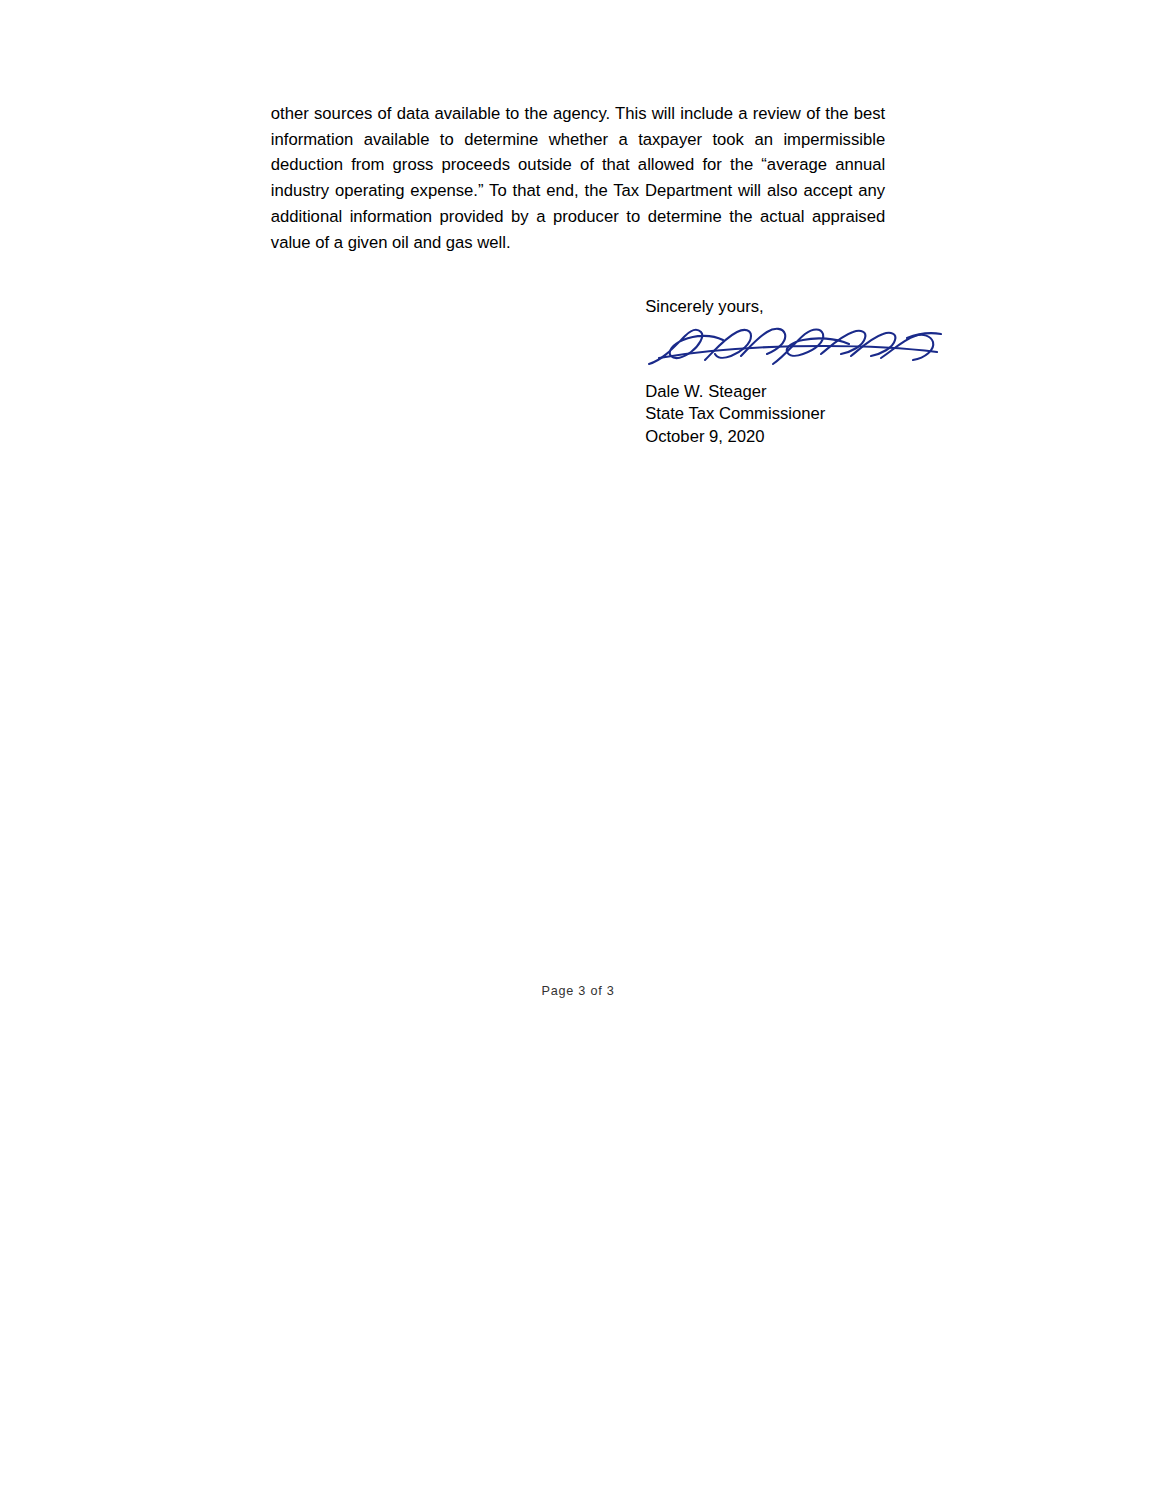other sources of data available to the agency. This will include a review of the best information available to determine whether a taxpayer took an impermissible deduction from gross proceeds outside of that allowed for the “average annual industry operating expense.” To that end, the Tax Department will also accept any additional information provided by a producer to determine the actual appraised value of a given oil and gas well.
Sincerely yours,
Dale W. Steager
State Tax Commissioner
October 9, 2020
Page 3 of 3